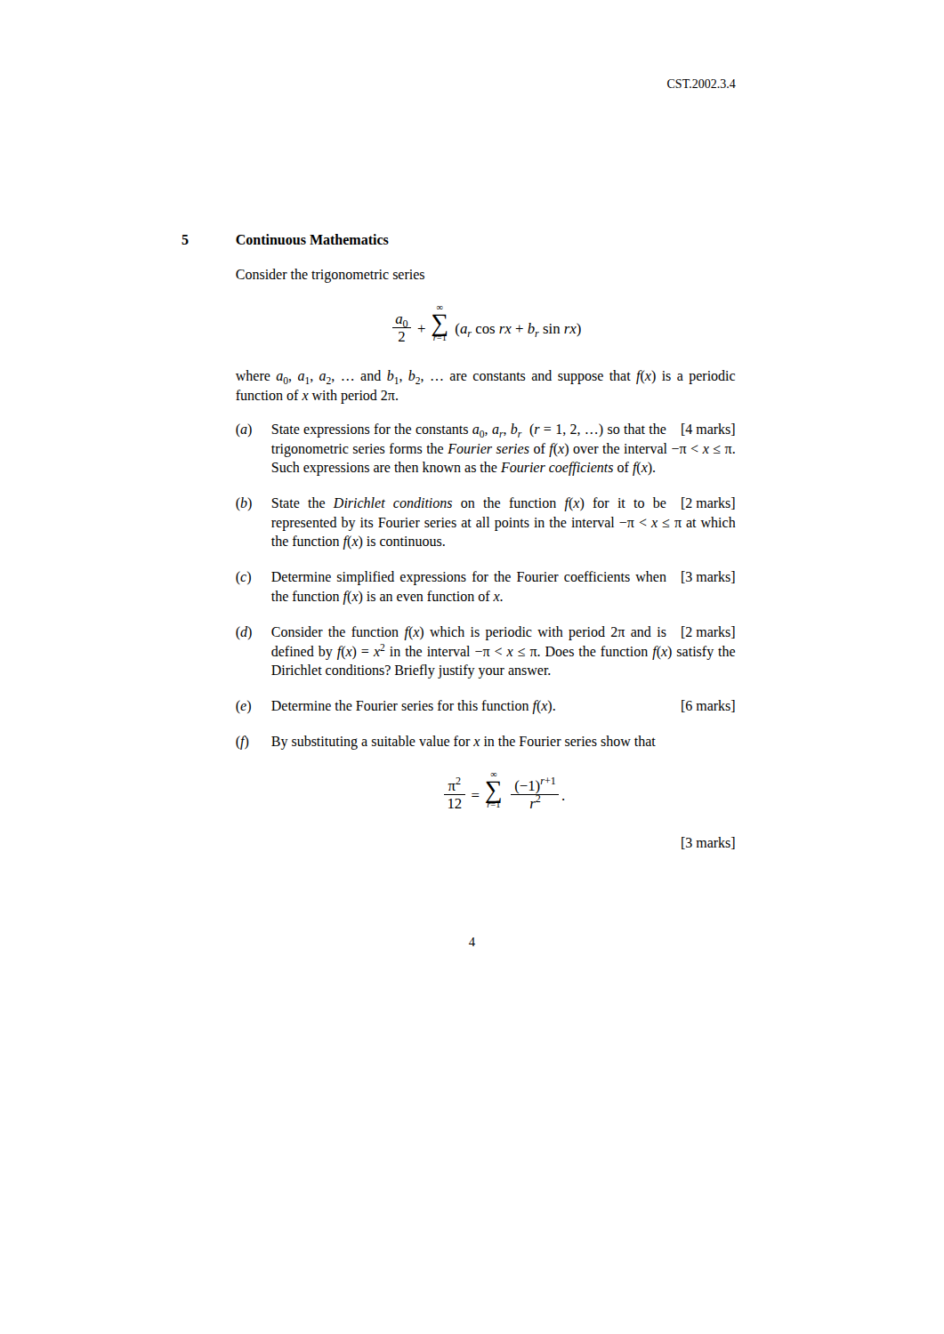CST.2002.3.4
5 Continuous Mathematics
Consider the trigonometric series
a02 + ∞∑r=1 (ar cos rx + br sin rx)
where a0, a1, a2, … and b1, b2, … are constants and suppose that f(x) is a periodic function of x with period 2π.
(a)
[4 marks] State expressions for the constants a0, ar, br (r = 1, 2, …) so that the trigonometric series forms the Fourier series of f(x) over the interval −π < x ≤ π. Such expressions are then known as the Fourier coefficients of f(x).
(b)
[2 marks] State the Dirichlet conditions on the function f(x) for it to be represented by its Fourier series at all points in the interval −π < x ≤ π at which the function f(x) is continuous.
(c)
[3 marks] Determine simplified expressions for the Fourier coefficients when the function f(x) is an even function of x.
(d)
[2 marks] Consider the function f(x) which is periodic with period 2π and is defined by f(x) = x2 in the interval −π < x ≤ π. Does the function f(x) satisfy the Dirichlet conditions? Briefly justify your answer.
(e)
[6 marks] Determine the Fourier series for this function f(x).
(f)
By substituting a suitable value for x in the Fourier series show that
π212 = ∞∑r=1 (−1)r+1 r2.
[3 marks]
4